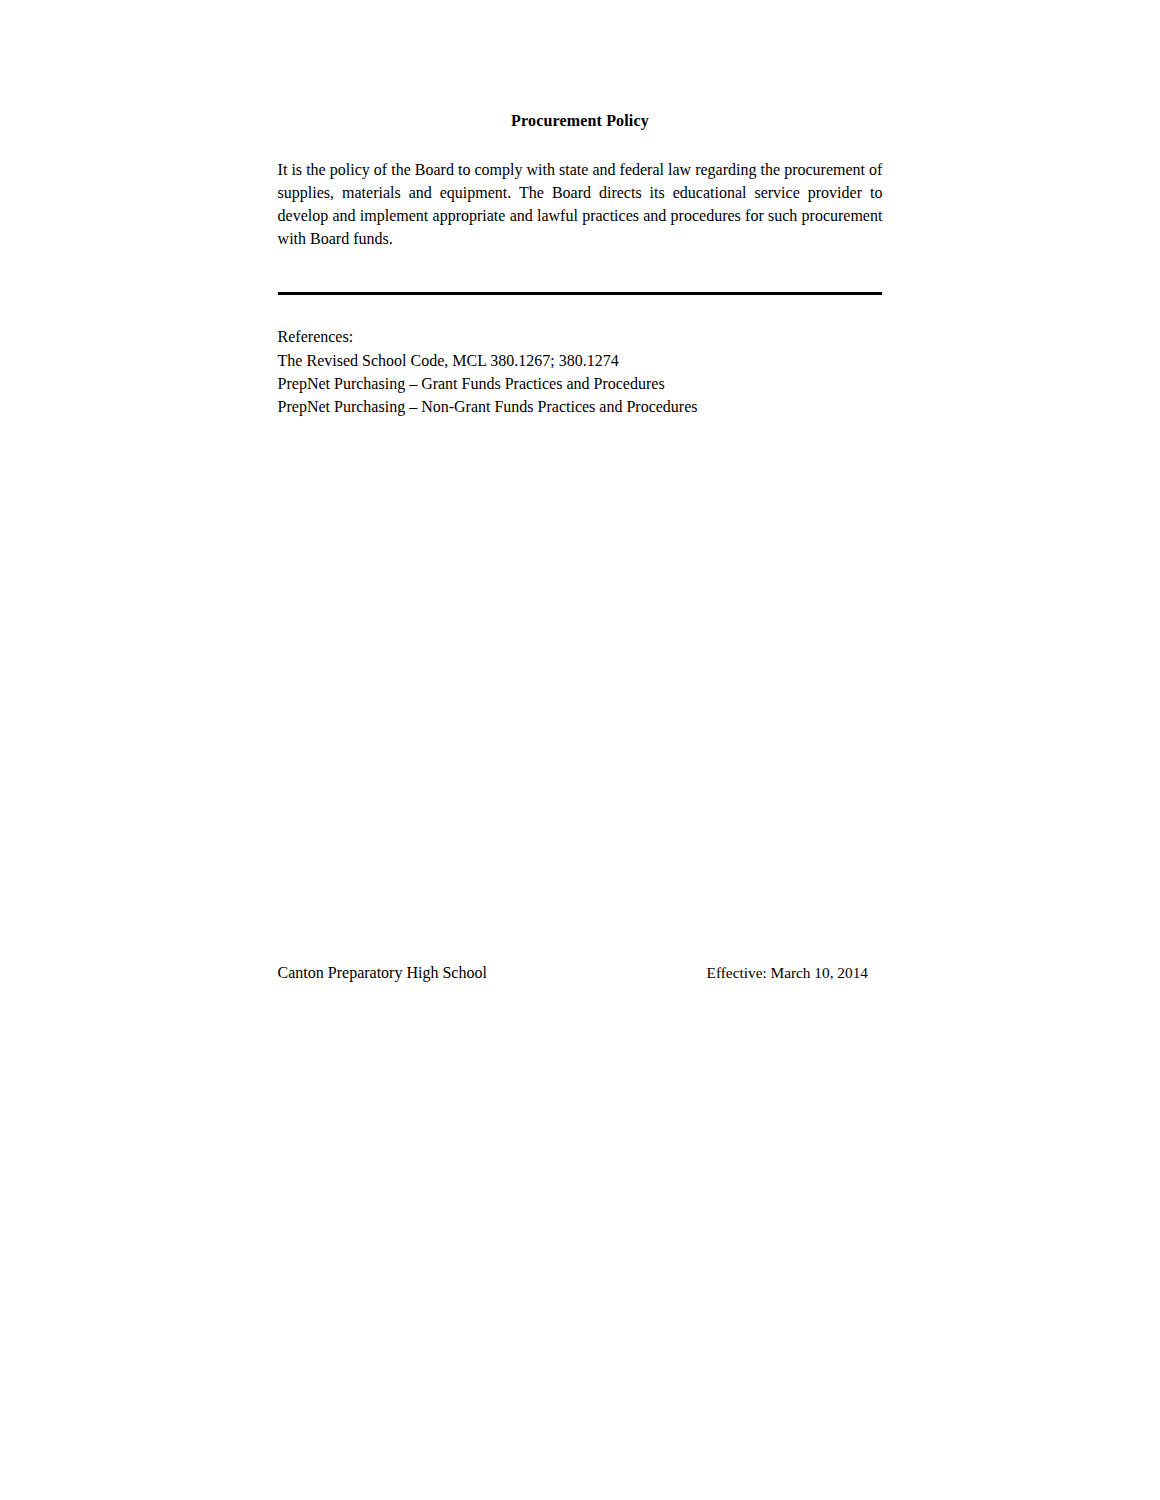Procurement Policy
It is the policy of the Board to comply with state and federal law regarding the procurement of supplies, materials and equipment. The Board directs its educational service provider to develop and implement appropriate and lawful practices and procedures for such procurement with Board funds.
References:
The Revised School Code, MCL 380.1267; 380.1274
PrepNet Purchasing – Grant Funds Practices and Procedures
PrepNet Purchasing – Non-Grant Funds Practices and Procedures
Canton Preparatory High School
Effective: March 10, 2014